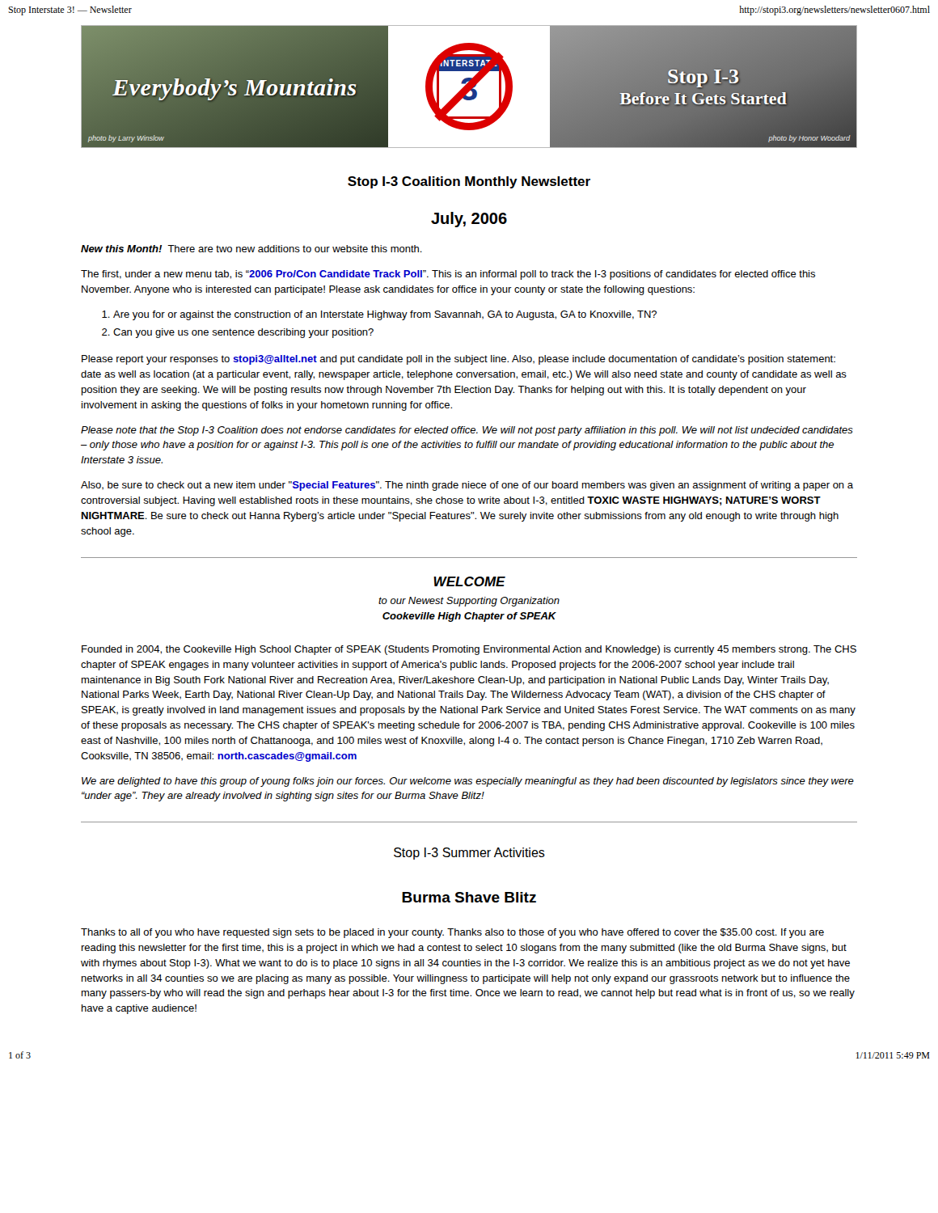Stop Interstate 3! — Newsletter http://stopi3.org/newsletters/newsletter0607.html
Everybody’s Mountains photo by Larry Winslow
INTERSTATE
3
Stop I-3Before It Gets Started photo by Honor Woodard
Stop I-3 Coalition Monthly Newsletter
July, 2006
New this Month! There are two new additions to our website this month.
The first, under a new menu tab, is “2006 Pro/Con Candidate Track Poll”. This is an informal poll to track the I-3 positions of candidates for elected office this November. Anyone who is interested can participate! Please ask candidates for office in your county or state the following questions:
Are you for or against the construction of an Interstate Highway from Savannah, GA to Augusta, GA to Knoxville, TN?
Can you give us one sentence describing your position?
Please report your responses to stopi3@alltel.net and put candidate poll in the subject line. Also, please include documentation of candidate’s position statement: date as well as location (at a particular event, rally, newspaper article, telephone conversation, email, etc.) We will also need state and county of candidate as well as position they are seeking. We will be posting results now through November 7th Election Day. Thanks for helping out with this. It is totally dependent on your involvement in asking the questions of folks in your hometown running for office.
Please note that the Stop I-3 Coalition does not endorse candidates for elected office. We will not post party affiliation in this poll. We will not list undecided candidates – only those who have a position for or against I-3. This poll is one of the activities to fulfill our mandate of providing educational information to the public about the Interstate 3 issue.
Also, be sure to check out a new item under "Special Features". The ninth grade niece of one of our board members was given an assignment of writing a paper on a controversial subject. Having well established roots in these mountains, she chose to write about I-3, entitled TOXIC WASTE HIGHWAYS; NATURE’S WORST NIGHTMARE. Be sure to check out Hanna Ryberg’s article under "Special Features". We surely invite other submissions from any old enough to write through high school age.
WELCOME to our Newest Supporting Organization Cookeville High Chapter of SPEAK
Founded in 2004, the Cookeville High School Chapter of SPEAK (Students Promoting Environmental Action and Knowledge) is currently 45 members strong. The CHS chapter of SPEAK engages in many volunteer activities in support of America's public lands. Proposed projects for the 2006-2007 school year include trail maintenance in Big South Fork National River and Recreation Area, River/Lakeshore Clean-Up, and participation in National Public Lands Day, Winter Trails Day, National Parks Week, Earth Day, National River Clean-Up Day, and National Trails Day. The Wilderness Advocacy Team (WAT), a division of the CHS chapter of SPEAK, is greatly involved in land management issues and proposals by the National Park Service and United States Forest Service. The WAT comments on as many of these proposals as necessary. The CHS chapter of SPEAK's meeting schedule for 2006-2007 is TBA, pending CHS Administrative approval. Cookeville is 100 miles east of Nashville, 100 miles north of Chattanooga, and 100 miles west of Knoxville, along I-4 o. The contact person is Chance Finegan, 1710 Zeb Warren Road, Cooksville, TN 38506, email: north.cascades@gmail.com
We are delighted to have this group of young folks join our forces. Our welcome was especially meaningful as they had been discounted by legislators since they were “under age”. They are already involved in sighting sign sites for our Burma Shave Blitz!
Stop I-3 Summer Activities
Burma Shave Blitz
Thanks to all of you who have requested sign sets to be placed in your county. Thanks also to those of you who have offered to cover the $35.00 cost. If you are reading this newsletter for the first time, this is a project in which we had a contest to select 10 slogans from the many submitted (like the old Burma Shave signs, but with rhymes about Stop I-3). What we want to do is to place 10 signs in all 34 counties in the I-3 corridor. We realize this is an ambitious project as we do not yet have networks in all 34 counties so we are placing as many as possible. Your willingness to participate will help not only expand our grassroots network but to influence the many passers-by who will read the sign and perhaps hear about I-3 for the first time. Once we learn to read, we cannot help but read what is in front of us, so we really have a captive audience!
1 of 3 1/11/2011 5:49 PM